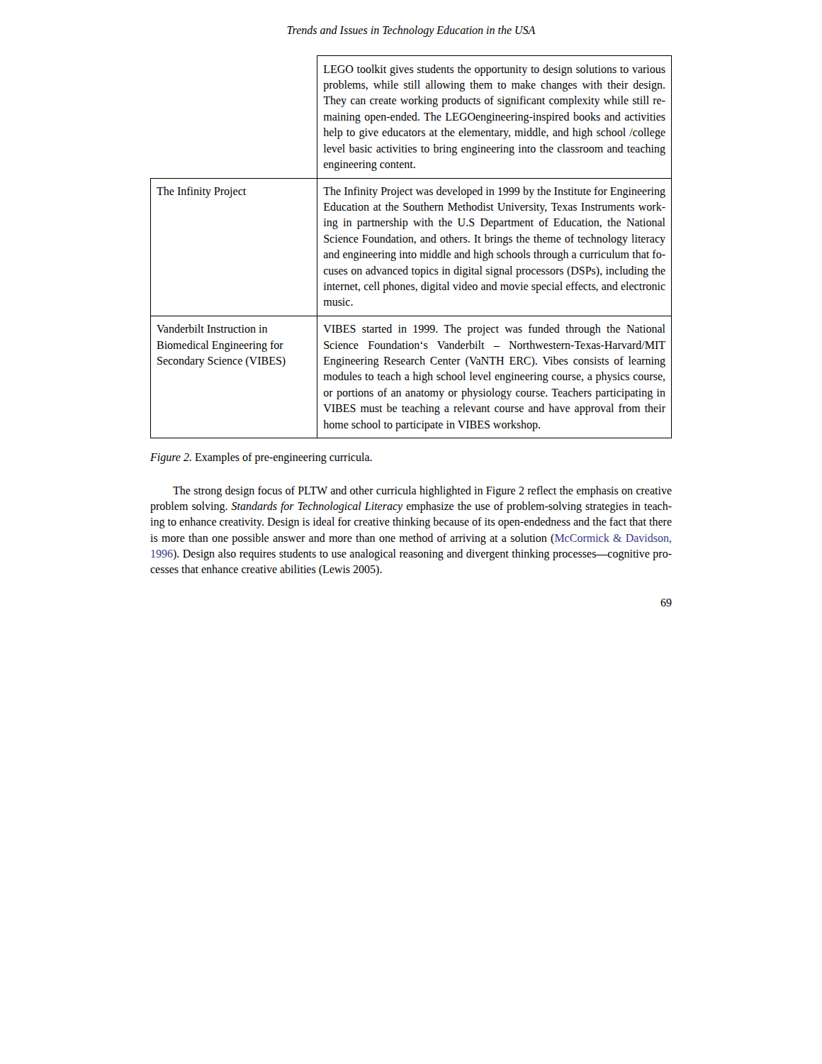Trends and Issues in Technology Education in the USA
| | LEGO toolkit gives students the opportunity to design solutions to various problems, while still allowing them to make changes with their design. They can create working products of significant complexity while still remaining open-ended. The LEGOengineering-inspired books and activities help to give educators at the elementary, middle, and high school /college level basic activities to bring engineering into the classroom and teaching engineering content. |
| The Infinity Project | The Infinity Project was developed in 1999 by the Institute for Engineering Education at the Southern Methodist University, Texas Instruments working in partnership with the U.S Department of Education, the National Science Foundation, and others. It brings the theme of technology literacy and engineering into middle and high schools through a curriculum that focuses on advanced topics in digital signal processors (DSPs), including the internet, cell phones, digital video and movie special effects, and electronic music. |
| Vanderbilt Instruction in Biomedical Engineering for Secondary Science (VIBES) | VIBES started in 1999. The project was funded through the National Science Foundation‘s Vanderbilt – Northwestern-Texas-Harvard/MIT Engineering Research Center (VaNTH ERC). Vibes consists of learning modules to teach a high school level engineering course, a physics course, or portions of an anatomy or physiology course. Teachers participating in VIBES must be teaching a relevant course and have approval from their home school to participate in VIBES workshop. |
Figure 2. Examples of pre-engineering curricula.
The strong design focus of PLTW and other curricula highlighted in Figure 2 reflect the emphasis on creative problem solving. Standards for Technological Literacy emphasize the use of problem-solving strategies in teaching to enhance creativity. Design is ideal for creative thinking because of its open-endedness and the fact that there is more than one possible answer and more than one method of arriving at a solution (McCormick & Davidson, 1996). Design also requires students to use analogical reasoning and divergent thinking processes—cognitive processes that enhance creative abilities (Lewis 2005).
69